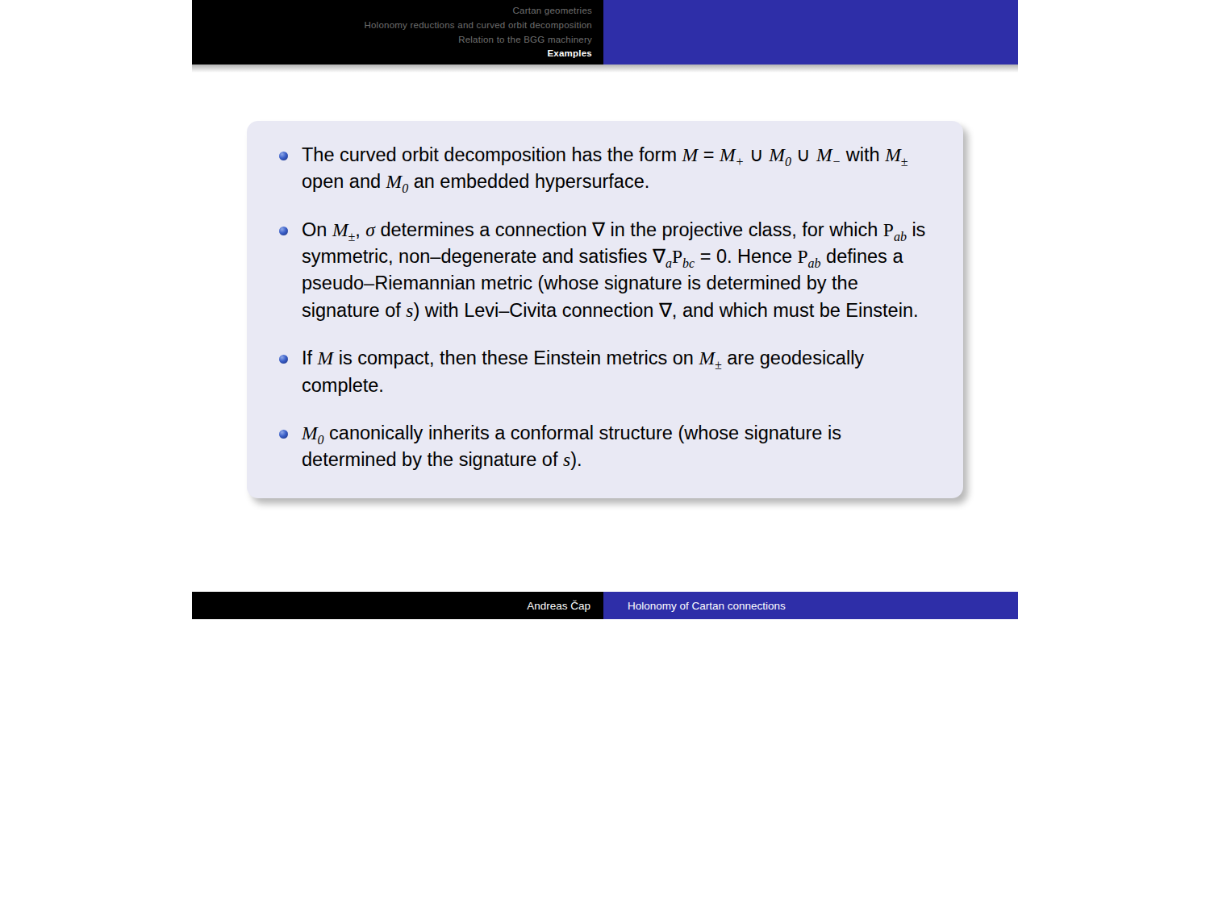Cartan geometries
Holonomy reductions and curved orbit decomposition
Relation to the BGG machinery
Examples
The curved orbit decomposition has the form M = M+ ∪ M0 ∪ M− with M± open and M0 an embedded hypersurface.
On M±, σ determines a connection ∇ in the projective class, for which Pab is symmetric, non–degenerate and satisfies ∇aPbc = 0. Hence Pab defines a pseudo–Riemannian metric (whose signature is determined by the signature of s) with Levi–Civita connection ∇, and which must be Einstein.
If M is compact, then these Einstein metrics on M± are geodesically complete.
M0 canonically inherits a conformal structure (whose signature is determined by the signature of s).
Andreas Čap
Holonomy of Cartan connections